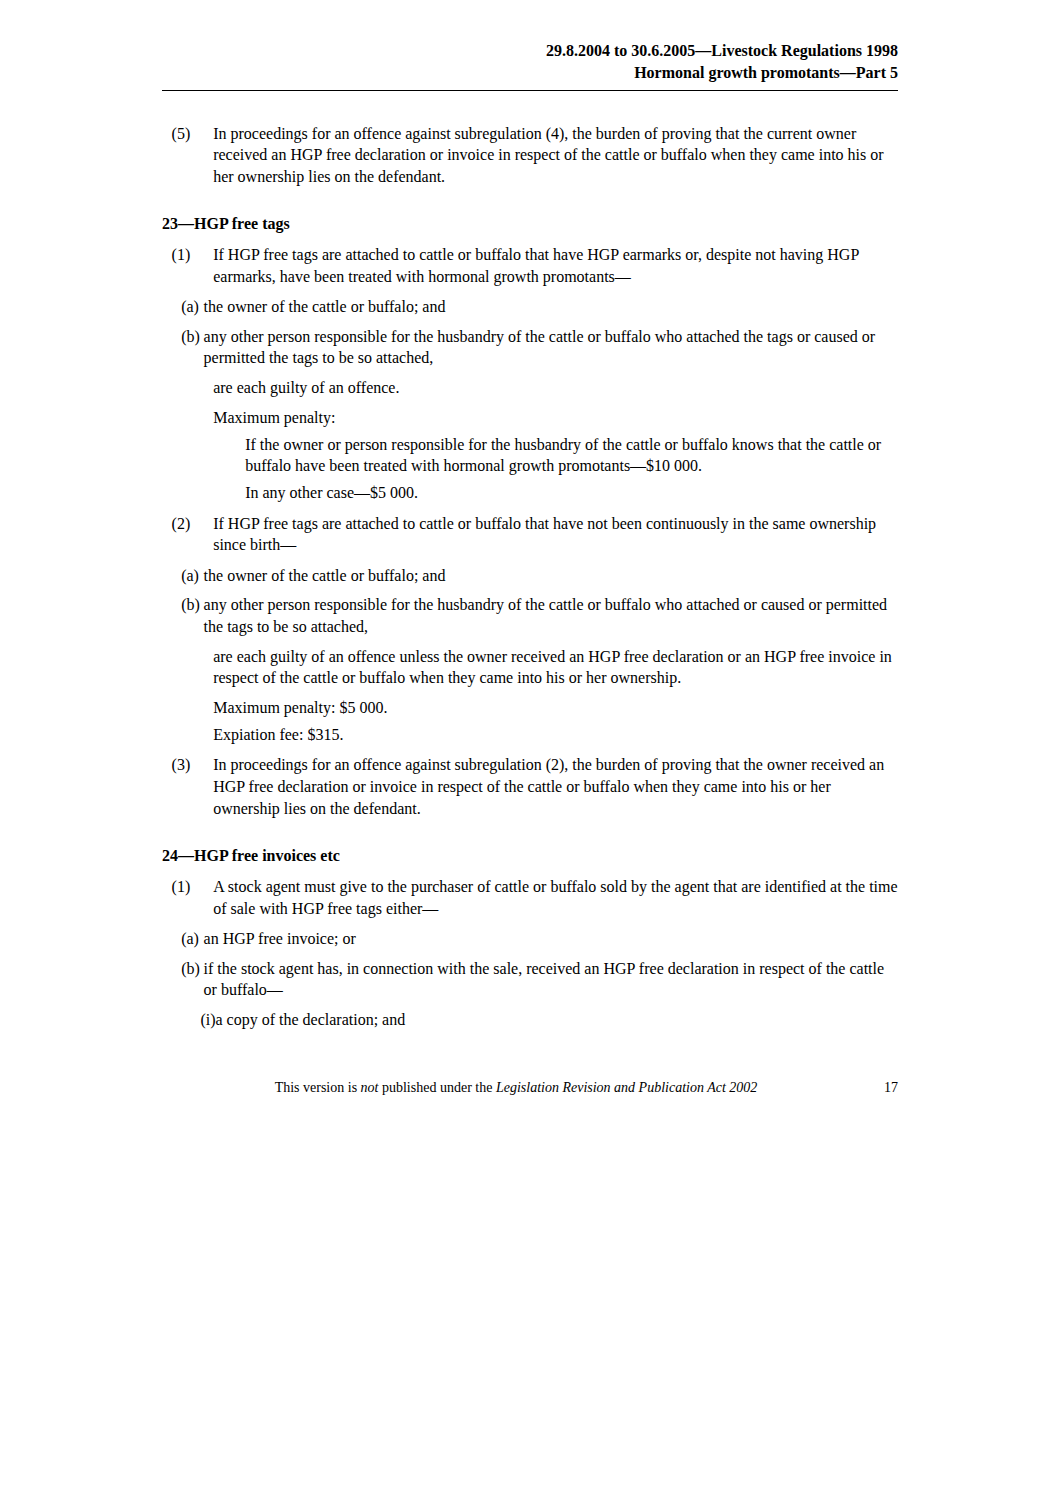29.8.2004 to 30.6.2005—Livestock Regulations 1998 Hormonal growth promotants—Part 5
(5)
In proceedings for an offence against subregulation (4), the burden of proving that the current owner received an HGP free declaration or invoice in respect of the cattle or buffalo when they came into his or her ownership lies on the defendant.
23—HGP free tags
(1)
If HGP free tags are attached to cattle or buffalo that have HGP earmarks or, despite not having HGP earmarks, have been treated with hormonal growth promotants—
(a)
the owner of the cattle or buffalo; and
(b)
any other person responsible for the husbandry of the cattle or buffalo who attached the tags or caused or permitted the tags to be so attached,
are each guilty of an offence.
Maximum penalty:
If the owner or person responsible for the husbandry of the cattle or buffalo knows that the cattle or buffalo have been treated with hormonal growth promotants—$10 000.
In any other case—$5 000.
(2)
If HGP free tags are attached to cattle or buffalo that have not been continuously in the same ownership since birth—
(a)
the owner of the cattle or buffalo; and
(b)
any other person responsible for the husbandry of the cattle or buffalo who attached or caused or permitted the tags to be so attached,
are each guilty of an offence unless the owner received an HGP free declaration or an HGP free invoice in respect of the cattle or buffalo when they came into his or her ownership.
Maximum penalty: $5 000.
Expiation fee: $315.
(3)
In proceedings for an offence against subregulation (2), the burden of proving that the owner received an HGP free declaration or invoice in respect of the cattle or buffalo when they came into his or her ownership lies on the defendant.
24—HGP free invoices etc
(1)
A stock agent must give to the purchaser of cattle or buffalo sold by the agent that are identified at the time of sale with HGP free tags either—
(a)
an HGP free invoice; or
(b)
if the stock agent has, in connection with the sale, received an HGP free declaration in respect of the cattle or buffalo—
(i)
a copy of the declaration; and
This version is not published under the Legislation Revision and Publication Act 2002
17